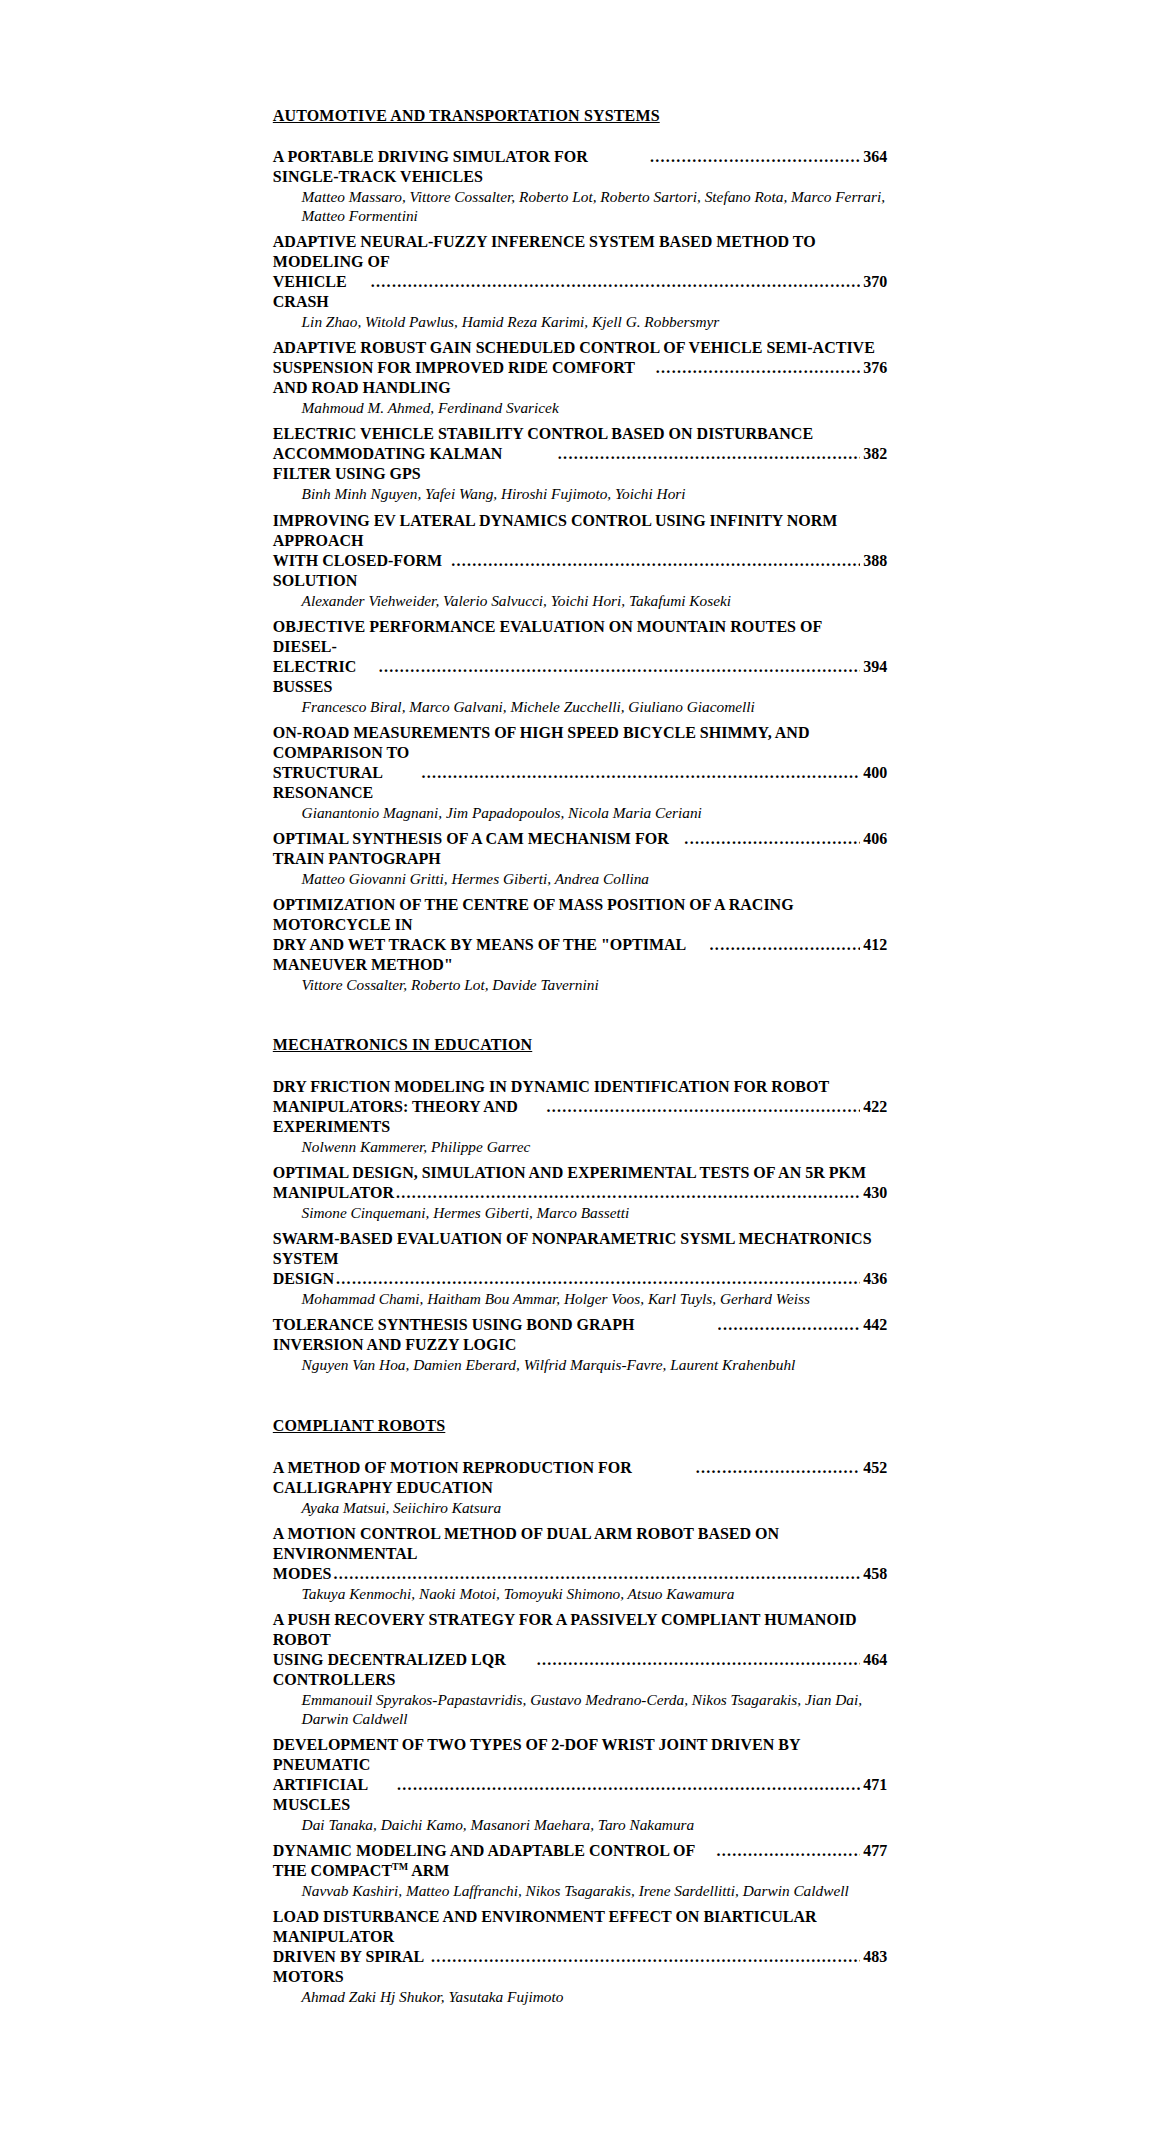Automotive and Transportation Systems
A Portable Driving Simulator for Single-Track Vehicles ........................................................ 364
Matteo Massaro, Vittore Cossalter, Roberto Lot, Roberto Sartori, Stefano Rota, Marco Ferrari, Matteo Formentini
Adaptive Neural-Fuzzy Inference System Based Method to Modeling of
Vehicle Crash ................................................................................................................................. 370
Lin Zhao, Witold Pawlus, Hamid Reza Karimi, Kjell G. Robbersmyr
Adaptive Robust Gain Scheduled Control of Vehicle Semi-Active
Suspension for Improved Ride Comfort and Road Handling ....................................................... 376
Mahmoud M. Ahmed, Ferdinand Svaricek
Electric Vehicle Stability Control Based on Disturbance
Accommodating Kalman Filter Using GPS ............................................................................. 382
Binh Minh Nguyen, Yafei Wang, Hiroshi Fujimoto, Yoichi Hori
Improving EV Lateral Dynamics Control Using Infinity Norm Approach
With Closed-Form Solution ................................................................................................................. 388
Alexander Viehweider, Valerio Salvucci, Yoichi Hori, Takafumi Koseki
Objective Performance Evaluation on Mountain Routes of Diesel-
Electric Busses ................................................................................................................................. 394
Francesco Biral, Marco Galvani, Michele Zucchelli, Giuliano Giacomelli
On-Road Measurements of High Speed Bicycle Shimmy, and Comparison to
Structural Resonance ......................................................................................................................... 400
Gianantonio Magnani, Jim Papadopoulos, Nicola Maria Ceriani
Optimal Synthesis of a Cam Mechanism for Train Pantograph .............................................. 406
Matteo Giovanni Gritti, Hermes Giberti, Andrea Collina
Optimization of the Centre of Mass Position of a Racing Motorcycle in
Dry and Wet Track by Means of the "Optimal Maneuver Method" ....................................... 412
Vittore Cossalter, Roberto Lot, Davide Tavernini
Mechatronics in Education
Dry Friction Modeling in Dynamic Identification for Robot
Manipulators: Theory and Experiments ................................................................................ 422
Nolwenn Kammerer, Philippe Garrec
Optimal Design, Simulation and Experimental Tests of an 5R PKM
Manipulator ..................................................................................................................................... 430
Simone Cinquemani, Hermes Giberti, Marco Bassetti
Swarm-Based Evaluation of Nonparametric SysML Mechatronics System
Design .............................................................................................................................................. 436
Mohammad Chami, Haitham Bou Ammar, Holger Voos, Karl Tuyls, Gerhard Weiss
Tolerance Synthesis Using Bond Graph Inversion and Fuzzy Logic ..................................... 442
Nguyen Van Hoa, Damien Eberard, Wilfrid Marquis-Favre, Laurent Krahenbuhl
Compliant Robots
A Method of Motion Reproduction for Calligraphy Education ........................................... 452
Ayaka Matsui, Seiichiro Katsura
A Motion Control Method of Dual Arm Robot Based on Environmental
Modes .............................................................................................................................................. 458
Takuya Kenmochi, Naoki Motoi, Tomoyuki Shimono, Atsuo Kawamura
A Push Recovery Strategy for a Passively Compliant Humanoid Robot
Using Decentralized LQR Controllers .................................................................................... 464
Emmanouil Spyrakos-Papastavridis, Gustavo Medrano-Cerda, Nikos Tsagarakis, Jian Dai, Darwin Caldwell
Development of Two Types of 2-DOF Wrist Joint Driven by Pneumatic
Artificial Muscles .............................................................................................................................. 471
Dai Tanaka, Daichi Kamo, Masanori Maehara, Taro Nakamura
Dynamic Modeling and Adaptable Control of the CompactTM Arm ..................................... 477
Navvab Kashiri, Matteo Laffranchi, Nikos Tsagarakis, Irene Sardellitti, Darwin Caldwell
Load Disturbance and Environment Effect on Biarticular Manipulator
Driven by Spiral Motors ..................................................................................................................... 483
Ahmad Zaki Hj Shukor, Yasutaka Fujimoto